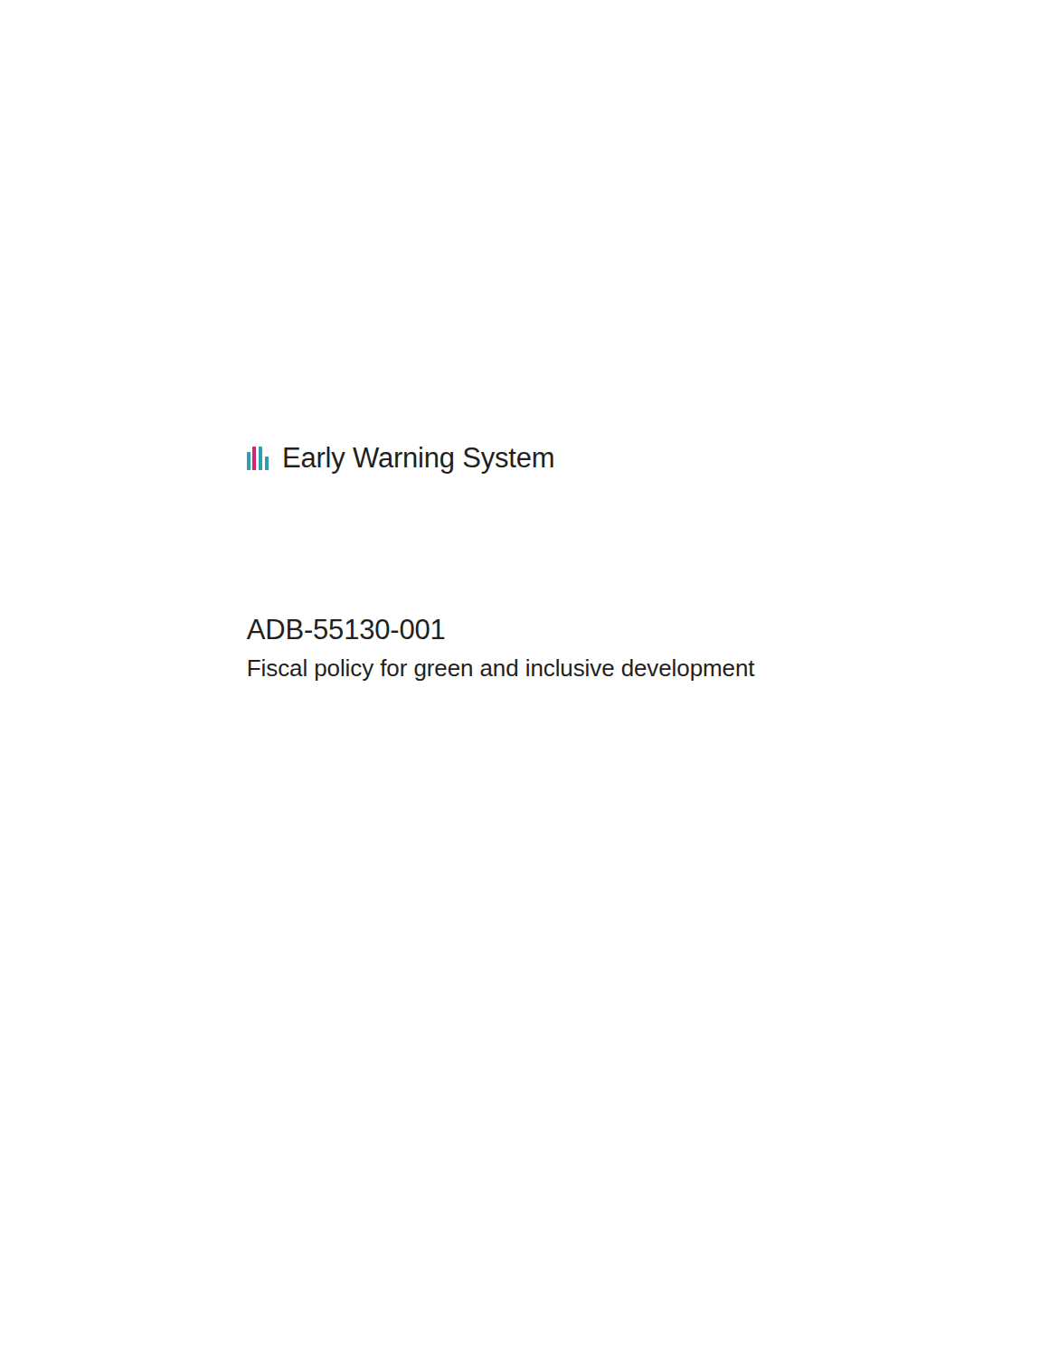Early Warning System
ADB-55130-001
Fiscal policy for green and inclusive development